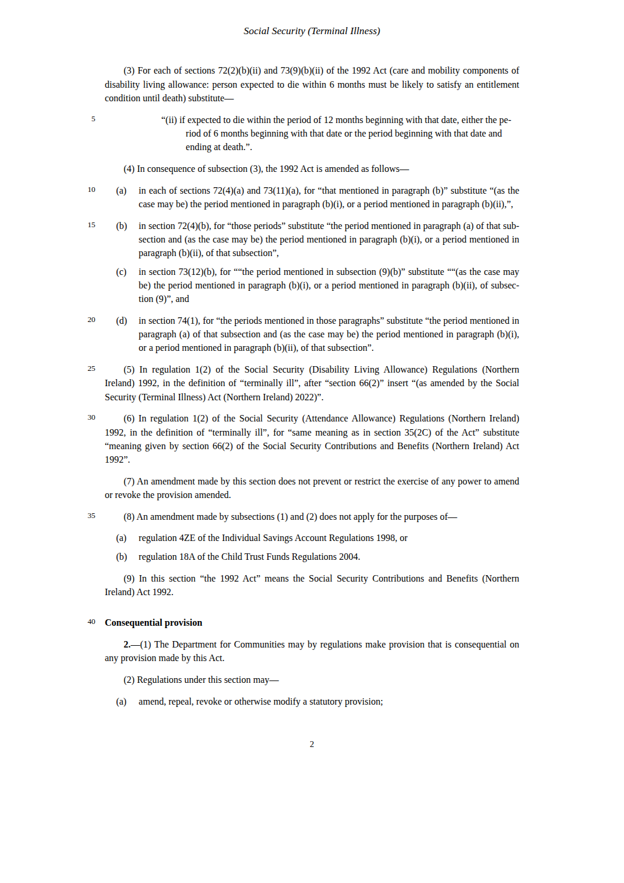Social Security (Terminal Illness)
(3) For each of sections 72(2)(b)(ii) and 73(9)(b)(ii) of the 1992 Act (care and mobility components of disability living allowance: person expected to die within 6 months must be likely to satisfy an entitlement condition until death) substitute—
5
“(ii) if expected to die within the period of 12 months beginning with that date, either the period of 6 months beginning with that date or the period beginning with that date and ending at death.”.
(4) In consequence of subsection (3), the 1992 Act is amended as follows—
10
(a) in each of sections 72(4)(a) and 73(11)(a), for “that mentioned in paragraph (b)” substitute “(as the case may be) the period mentioned in paragraph (b)(i), or a period mentioned in paragraph (b)(ii),”,
15
(b) in section 72(4)(b), for “those periods” substitute “the period mentioned in paragraph (a) of that subsection and (as the case may be) the period mentioned in paragraph (b)(i), or a period mentioned in paragraph (b)(ii), of that subsection”,
(c) in section 73(12)(b), for ““the period mentioned in subsection (9)(b)” substitute ““(as the case may be) the period mentioned in paragraph (b)(i), or a period mentioned in paragraph (b)(ii), of subsection (9)”, and
20
(d) in section 74(1), for “the periods mentioned in those paragraphs” substitute “the period mentioned in paragraph (a) of that subsection and (as the case may be) the period mentioned in paragraph (b)(i), or a period mentioned in paragraph (b)(ii), of that subsection”.
25
(5) In regulation 1(2) of the Social Security (Disability Living Allowance) Regulations (Northern Ireland) 1992, in the definition of “terminally ill”, after “section 66(2)” insert “(as amended by the Social Security (Terminal Illness) Act (Northern Ireland) 2022)”.
30
(6) In regulation 1(2) of the Social Security (Attendance Allowance) Regulations (Northern Ireland) 1992, in the definition of “terminally ill”, for “same meaning as in section 35(2C) of the Act” substitute “meaning given by section 66(2) of the Social Security Contributions and Benefits (Northern Ireland) Act 1992”.
(7) An amendment made by this section does not prevent or restrict the exercise of any power to amend or revoke the provision amended.
35
(8) An amendment made by subsections (1) and (2) does not apply for the purposes of—
(a) regulation 4ZE of the Individual Savings Account Regulations 1998, or
(b) regulation 18A of the Child Trust Funds Regulations 2004.
(9) In this section “the 1992 Act” means the Social Security Contributions and Benefits (Northern Ireland) Act 1992.
40
Consequential provision
2.—(1) The Department for Communities may by regulations make provision that is consequential on any provision made by this Act.
(2) Regulations under this section may—
(a) amend, repeal, revoke or otherwise modify a statutory provision;
2